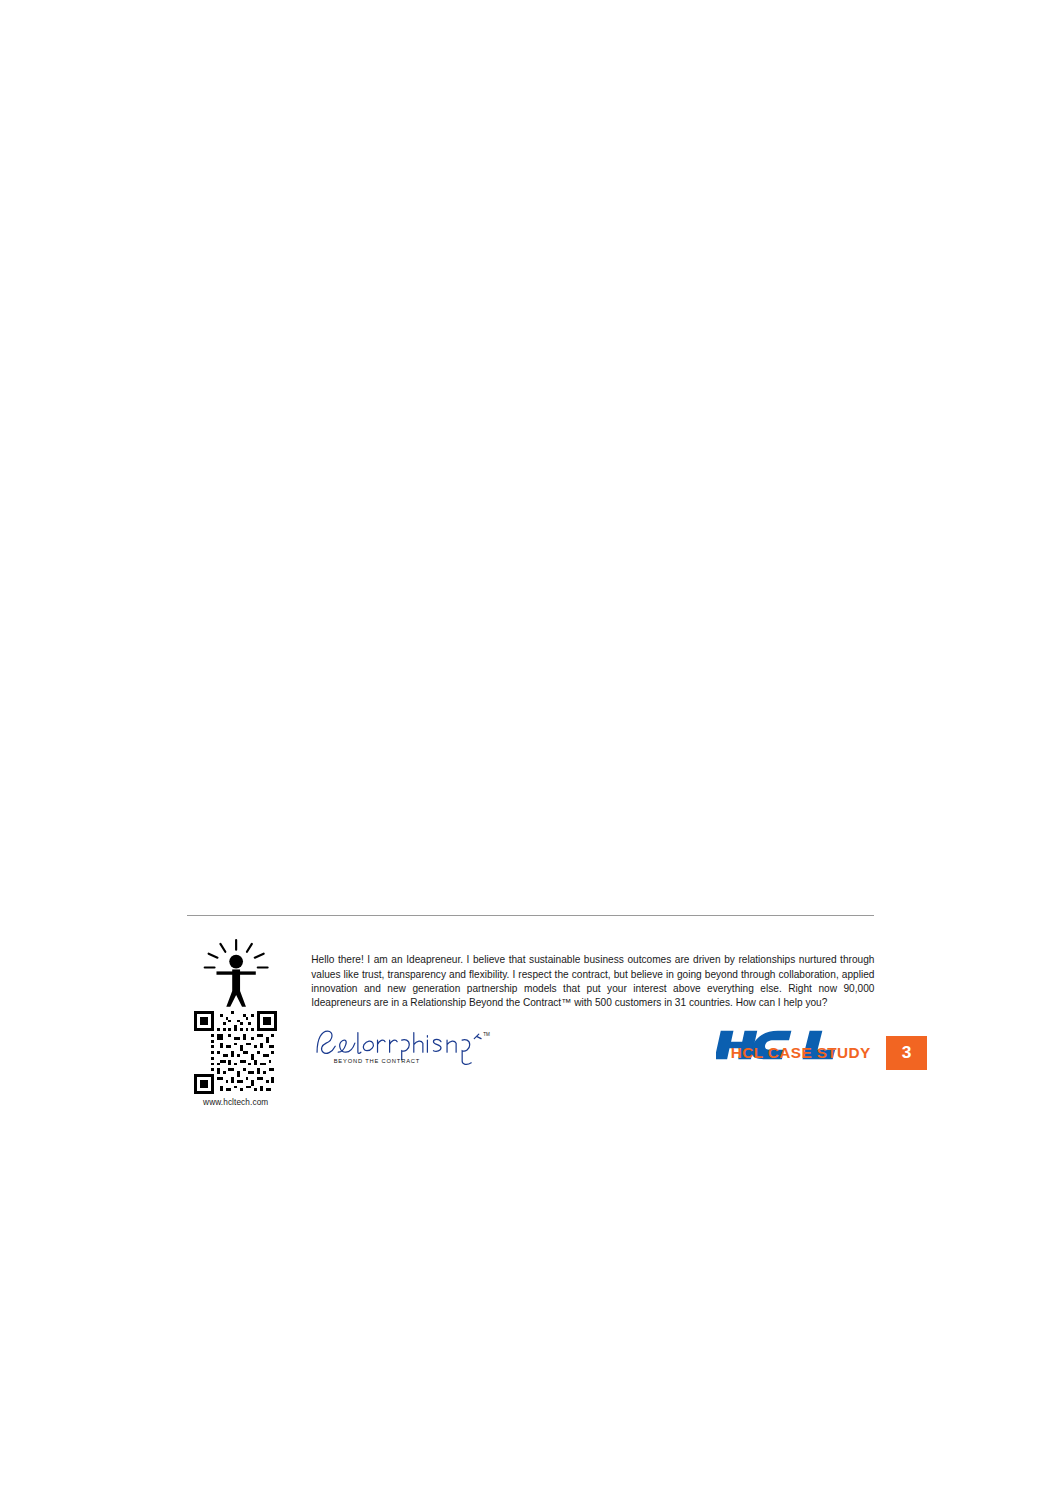www.hcltech.com
Hello there! I am an Ideapreneur. I believe that sustainable business outcomes are driven by relationships nurtured through values like trust, transparency and flexibility. I respect the contract, but believe in going beyond through collaboration, applied innovation and new generation partnership models that put your interest above everything else. Right now 90,000 Ideapreneurs are in a Relationship Beyond the Contract™ with 500 customers in 31 countries. How can I help you?
BEYOND THE CONTRACT TM
HCL CASE STUDY
3